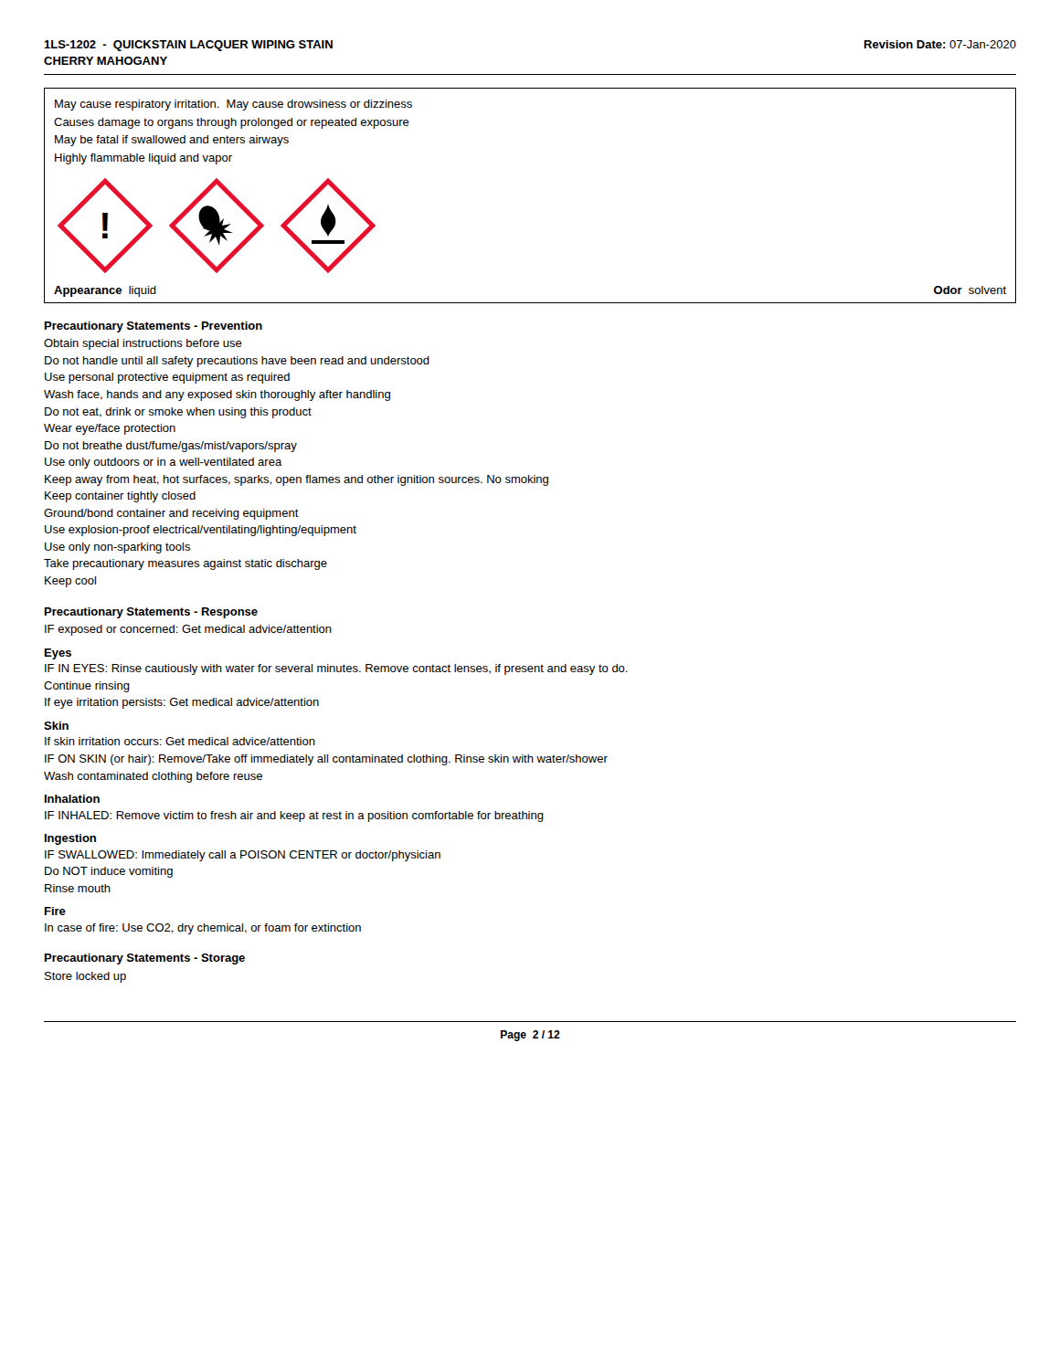1LS-1202 - QUICKSTAIN LACQUER WIPING STAIN
CHERRY MAHOGANY
Revision Date: 07-Jan-2020
May cause respiratory irritation. May cause drowsiness or dizziness
Causes damage to organs through prolonged or repeated exposure
May be fatal if swallowed and enters airways
Highly flammable liquid and vapor
!
Appearance liquid
Odor solvent
Precautionary Statements - Prevention
Obtain special instructions before use
Do not handle until all safety precautions have been read and understood
Use personal protective equipment as required
Wash face, hands and any exposed skin thoroughly after handling
Do not eat, drink or smoke when using this product
Wear eye/face protection
Do not breathe dust/fume/gas/mist/vapors/spray
Use only outdoors or in a well-ventilated area
Keep away from heat, hot surfaces, sparks, open flames and other ignition sources. No smoking
Keep container tightly closed
Ground/bond container and receiving equipment
Use explosion-proof electrical/ventilating/lighting/equipment
Use only non-sparking tools
Take precautionary measures against static discharge
Keep cool
Precautionary Statements - Response
IF exposed or concerned: Get medical advice/attention
Eyes
IF IN EYES: Rinse cautiously with water for several minutes. Remove contact lenses, if present and easy to do.
Continue rinsing
If eye irritation persists: Get medical advice/attention
Skin
If skin irritation occurs: Get medical advice/attention
IF ON SKIN (or hair): Remove/Take off immediately all contaminated clothing. Rinse skin with water/shower
Wash contaminated clothing before reuse
Inhalation
IF INHALED: Remove victim to fresh air and keep at rest in a position comfortable for breathing
Ingestion
IF SWALLOWED: Immediately call a POISON CENTER or doctor/physician
Do NOT induce vomiting
Rinse mouth
Fire
In case of fire: Use CO2, dry chemical, or foam for extinction
Precautionary Statements - Storage
Store locked up
Page 2 / 12